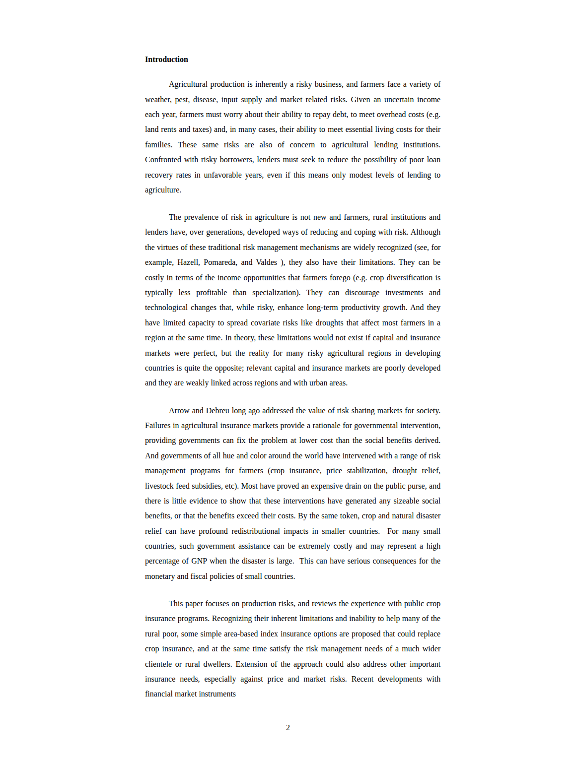Introduction
Agricultural production is inherently a risky business, and farmers face a variety of weather, pest, disease, input supply and market related risks. Given an uncertain income each year, farmers must worry about their ability to repay debt, to meet overhead costs (e.g. land rents and taxes) and, in many cases, their ability to meet essential living costs for their families. These same risks are also of concern to agricultural lending institutions. Confronted with risky borrowers, lenders must seek to reduce the possibility of poor loan recovery rates in unfavorable years, even if this means only modest levels of lending to agriculture.
The prevalence of risk in agriculture is not new and farmers, rural institutions and lenders have, over generations, developed ways of reducing and coping with risk. Although the virtues of these traditional risk management mechanisms are widely recognized (see, for example, Hazell, Pomareda, and Valdes ), they also have their limitations. They can be costly in terms of the income opportunities that farmers forego (e.g. crop diversification is typically less profitable than specialization). They can discourage investments and technological changes that, while risky, enhance long-term productivity growth. And they have limited capacity to spread covariate risks like droughts that affect most farmers in a region at the same time. In theory, these limitations would not exist if capital and insurance markets were perfect, but the reality for many risky agricultural regions in developing countries is quite the opposite; relevant capital and insurance markets are poorly developed and they are weakly linked across regions and with urban areas.
Arrow and Debreu long ago addressed the value of risk sharing markets for society. Failures in agricultural insurance markets provide a rationale for governmental intervention, providing governments can fix the problem at lower cost than the social benefits derived. And governments of all hue and color around the world have intervened with a range of risk management programs for farmers (crop insurance, price stabilization, drought relief, livestock feed subsidies, etc). Most have proved an expensive drain on the public purse, and there is little evidence to show that these interventions have generated any sizeable social benefits, or that the benefits exceed their costs. By the same token, crop and natural disaster relief can have profound redistributional impacts in smaller countries. For many small countries, such government assistance can be extremely costly and may represent a high percentage of GNP when the disaster is large. This can have serious consequences for the monetary and fiscal policies of small countries.
This paper focuses on production risks, and reviews the experience with public crop insurance programs. Recognizing their inherent limitations and inability to help many of the rural poor, some simple area-based index insurance options are proposed that could replace crop insurance, and at the same time satisfy the risk management needs of a much wider clientele or rural dwellers. Extension of the approach could also address other important insurance needs, especially against price and market risks. Recent developments with financial market instruments
2